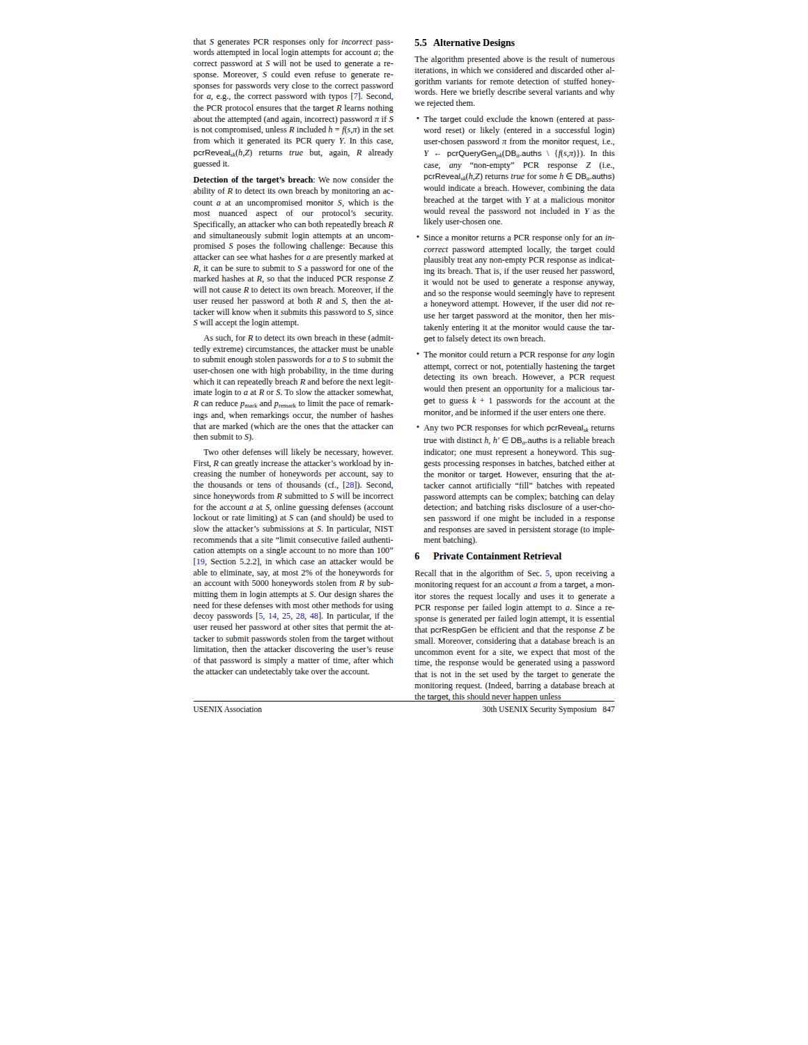that S generates PCR responses only for incorrect passwords attempted in local login attempts for account a; the correct password at S will not be used to generate a response. Moreover, S could even refuse to generate responses for passwords very close to the correct password for a, e.g., the correct password with typos [7]. Second, the PCR protocol ensures that the target R learns nothing about the attempted (and again, incorrect) password π if S is not compromised, unless R included h = f(s,π) in the set from which it generated its PCR query Y. In this case, pcrRevealsk(h,Z) returns true but, again, R already guessed it.
Detection of the target’s breach: We now consider the ability of R to detect its own breach by monitoring an account a at an uncompromised monitor S, which is the most nuanced aspect of our protocol’s security. Specifically, an attacker who can both repeatedly breach R and simultaneously submit login attempts at an uncompromised S poses the following challenge: Because this attacker can see what hashes for a are presently marked at R, it can be sure to submit to S a password for one of the marked hashes at R, so that the induced PCR response Z will not cause R to detect its own breach. Moreover, if the user reused her password at both R and S, then the attacker will know when it submits this password to S, since S will accept the login attempt.
As such, for R to detect its own breach in these (admittedly extreme) circumstances, the attacker must be unable to submit enough stolen passwords for a to S to submit the user-chosen one with high probability, in the time during which it can repeatedly breach R and before the next legitimate login to a at R or S. To slow the attacker somewhat, R can reduce pmark and premark to limit the pace of remarkings and, when remarkings occur, the number of hashes that are marked (which are the ones that the attacker can then submit to S).
Two other defenses will likely be necessary, however. First, R can greatly increase the attacker’s workload by increasing the number of honeywords per account, say to the thousands or tens of thousands (cf., [28]). Second, since honeywords from R submitted to S will be incorrect for the account a at S, online guessing defenses (account lockout or rate limiting) at S can (and should) be used to slow the attacker’s submissions at S. In particular, NIST recommends that a site “limit consecutive failed authentication attempts on a single account to no more than 100” [19, Section 5.2.2], in which case an attacker would be able to eliminate, say, at most 2% of the honeywords for an account with 5000 honeywords stolen from R by submitting them in login attempts at S. Our design shares the need for these defenses with most other methods for using decoy passwords [5, 14, 25, 28, 48]. In particular, if the user reused her password at other sites that permit the attacker to submit passwords stolen from the target without limitation, then the attacker discovering the user’s reuse of that password is simply a matter of time, after which the attacker can undetectably take over the account.
5.5 Alternative Designs
The algorithm presented above is the result of numerous iterations, in which we considered and discarded other algorithm variants for remote detection of stuffed honeywords. Here we briefly describe several variants and why we rejected them.
The target could exclude the known (entered at password reset) or likely (entered in a successful login) user-chosen password π from the monitor request, i.e., Y ← pcrQueryGenpk(DBa.auths \ {f(s,π)}). In this case, any “non-empty” PCR response Z (i.e., pcrRevealsk(h,Z) returns true for some h ∈ DBa.auths) would indicate a breach. However, combining the data breached at the target with Y at a malicious monitor would reveal the password not included in Y as the likely user-chosen one.
Since a monitor returns a PCR response only for an incorrect password attempted locally, the target could plausibly treat any non-empty PCR response as indicating its breach. That is, if the user reused her password, it would not be used to generate a response anyway, and so the response would seemingly have to represent a honeyword attempt. However, if the user did not reuse her target password at the monitor, then her mistakenly entering it at the monitor would cause the target to falsely detect its own breach.
The monitor could return a PCR response for any login attempt, correct or not, potentially hastening the target detecting its own breach. However, a PCR request would then present an opportunity for a malicious target to guess k + 1 passwords for the account at the monitor, and be informed if the user enters one there.
Any two PCR responses for which pcrRevealsk returns true with distinct h, h′ ∈ DBa.auths is a reliable breach indicator; one must represent a honeyword. This suggests processing responses in batches, batched either at the monitor or target. However, ensuring that the attacker cannot artificially “fill” batches with repeated password attempts can be complex; batching can delay detection; and batching risks disclosure of a user-chosen password if one might be included in a response and responses are saved in persistent storage (to implement batching).
6 Private Containment Retrieval
Recall that in the algorithm of Sec. 5, upon receiving a monitoring request for an account a from a target, a monitor stores the request locally and uses it to generate a PCR response per failed login attempt to a. Since a response is generated per failed login attempt, it is essential that pcrRespGen be efficient and that the response Z be small. Moreover, considering that a database breach is an uncommon event for a site, we expect that most of the time, the response would be generated using a password that is not in the set used by the target to generate the monitoring request. (Indeed, barring a database breach at the target, this should never happen unless
USENIX Association
30th USENIX Security Symposium 847